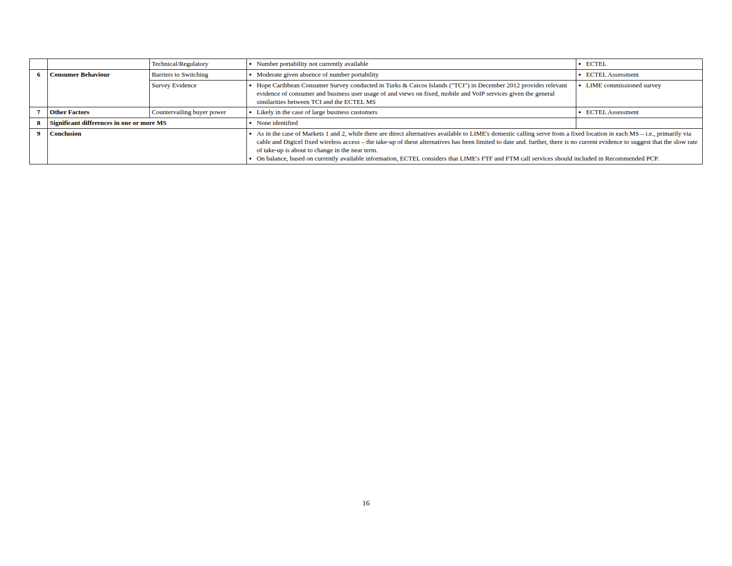| | | Technical/Regulatory | Number portability not currently available | ECTEL |
| 6 | Consumer Behaviour | Barriers to Switching | Moderate given absence of number portability | ECTEL Assessment |
| Survey Evidence | Hope Caribbean Consumer Survey conducted in Turks & Caicos Islands ("TCI") in December 2012 provides relevant evidence of consumer and business user usage of and views on fixed, mobile and VoIP services given the general similarities between TCI and the ECTEL MS | LIME commissioned survey |
| 7 | Other Factors | Countervailing buyer power | Likely in the case of large business customers | ECTEL Assessment |
| 8 | Significant differences in one or more MS | None identified | |
| 9 | Conclusion | As in the case of Markets 1 and 2, while there are direct alternatives available to LIME's domestic calling serve from a fixed location in each MS – i.e., primarily via cable and Digicel fixed wireless access – the take-up of these alternatives has been limited to date and. further, there is no current evidence to suggest that the slow rate of take-up is about to change in the near term. On balance, based on currently available information, ECTEL considers that LIME's FTF and FTM call services should included in Recommended PCP. |
16